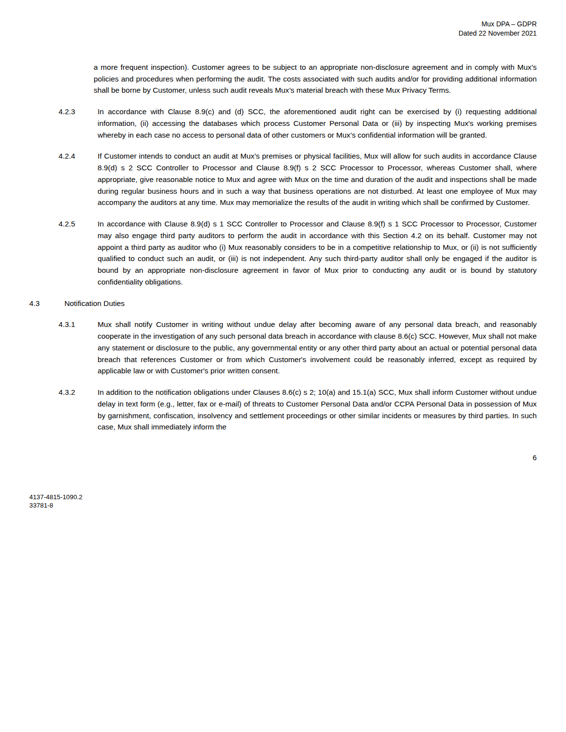Mux DPA – GDPR
Dated 22 November 2021
a more frequent inspection). Customer agrees to be subject to an appropriate non-disclosure agreement and in comply with Mux’s policies and procedures when performing the audit. The costs associated with such audits and/or for providing additional information shall be borne by Customer, unless such audit reveals Mux’s material breach with these Mux Privacy Terms.
4.2.3
In accordance with Clause 8.9(c) and (d) SCC, the aforementioned audit right can be exercised by (i) requesting additional information, (ii) accessing the databases which process Customer Personal Data or (iii) by inspecting Mux's working premises whereby in each case no access to personal data of other customers or Mux’s confidential information will be granted.
4.2.4
If Customer intends to conduct an audit at Mux’s premises or physical facilities, Mux will allow for such audits in accordance Clause 8.9(d) s 2 SCC Controller to Processor and Clause 8.9(f) s 2 SCC Processor to Processor, whereas Customer shall, where appropriate, give reasonable notice to Mux and agree with Mux on the time and duration of the audit and inspections shall be made during regular business hours and in such a way that business operations are not disturbed. At least one employee of Mux may accompany the auditors at any time. Mux may memorialize the results of the audit in writing which shall be confirmed by Customer.
4.2.5
In accordance with Clause 8.9(d) s 1 SCC Controller to Processor and Clause 8.9(f) s 1 SCC Processor to Processor, Customer may also engage third party auditors to perform the audit in accordance with this Section 4.2 on its behalf. Customer may not appoint a third party as auditor who (i) Mux reasonably considers to be in a competitive relationship to Mux, or (ii) is not sufficiently qualified to conduct such an audit, or (iii) is not independent. Any such third-party auditor shall only be engaged if the auditor is bound by an appropriate non-disclosure agreement in favor of Mux prior to conducting any audit or is bound by statutory confidentiality obligations.
4.3
Notification Duties
4.3.1
Mux shall notify Customer in writing without undue delay after becoming aware of any personal data breach, and reasonably cooperate in the investigation of any such personal data breach in accordance with clause 8.6(c) SCC. However, Mux shall not make any statement or disclosure to the public, any governmental entity or any other third party about an actual or potential personal data breach that references Customer or from which Customer's involvement could be reasonably inferred, except as required by applicable law or with Customer's prior written consent.
4.3.2
In addition to the notification obligations under Clauses 8.6(c) s 2; 10(a) and 15.1(a) SCC, Mux shall inform Customer without undue delay in text form (e.g., letter, fax or e-mail) of threats to Customer Personal Data and/or CCPA Personal Data in possession of Mux by garnishment, confiscation, insolvency and settlement proceedings or other similar incidents or measures by third parties. In such case, Mux shall immediately inform the
6
4137-4815-1090.2
33781-8